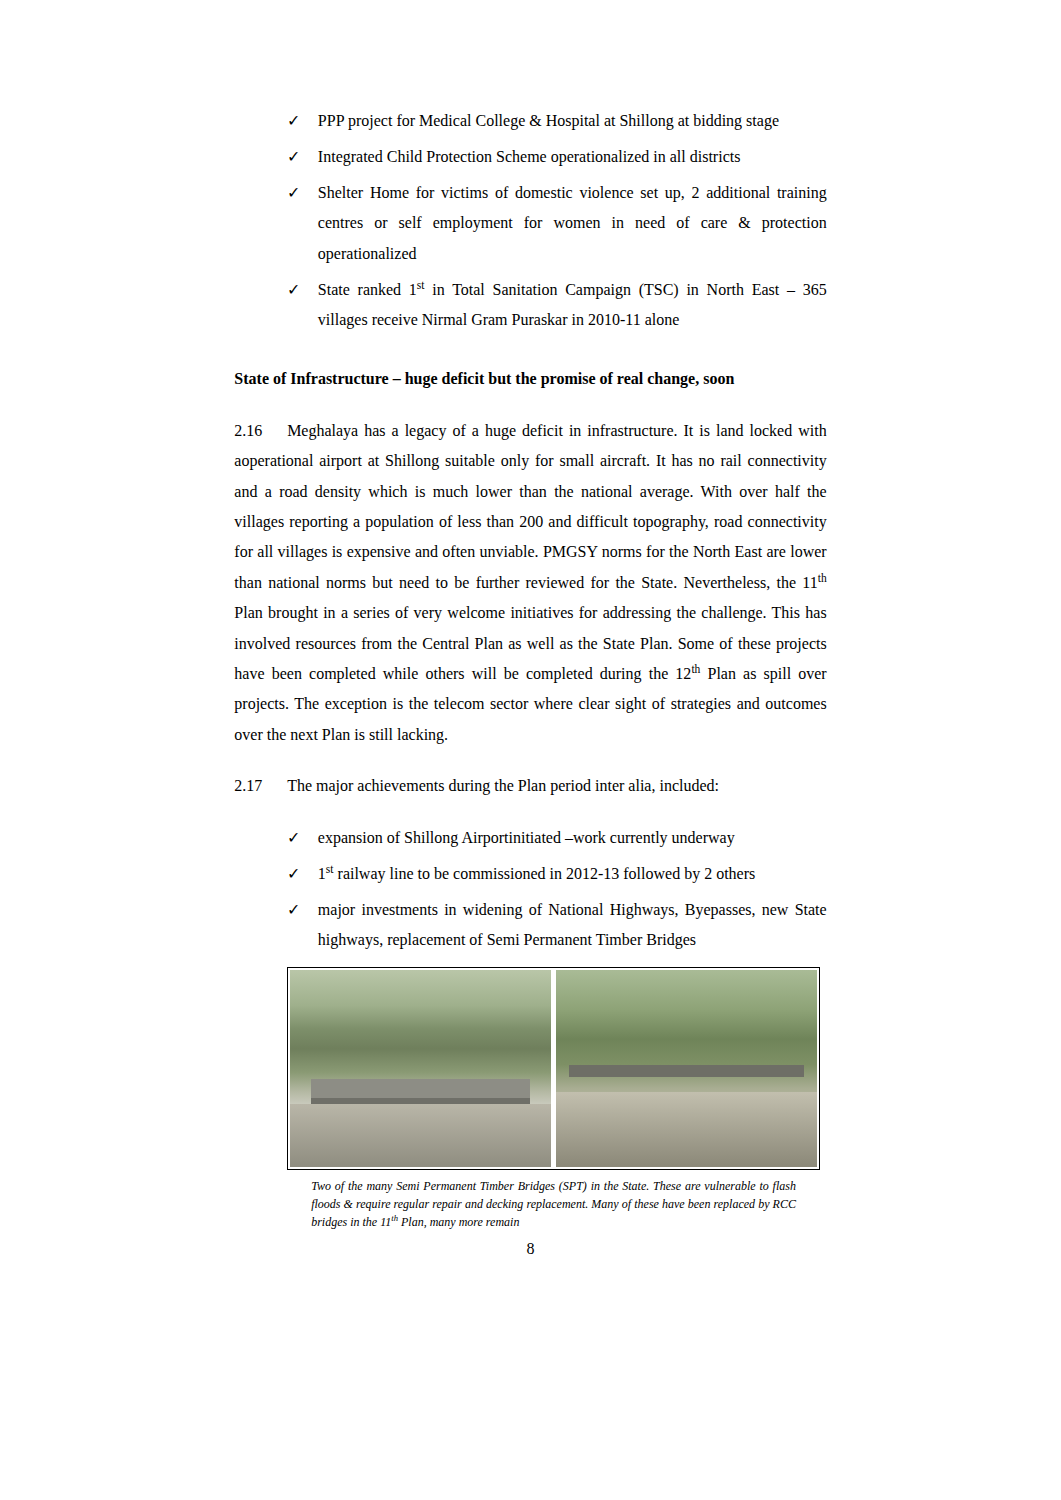PPP project for Medical College & Hospital at Shillong at bidding stage
Integrated Child Protection Scheme operationalized in all districts
Shelter Home for victims of domestic violence set up, 2 additional training centres or self employment for women in need of care & protection operationalized
State ranked 1st in Total Sanitation Campaign (TSC) in North East – 365 villages receive Nirmal Gram Puraskar in 2010-11 alone
State of Infrastructure – huge deficit but the promise of real change, soon
2.16 Meghalaya has a legacy of a huge deficit in infrastructure. It is land locked with aoperational airport at Shillong suitable only for small aircraft. It has no rail connectivity and a road density which is much lower than the national average. With over half the villages reporting a population of less than 200 and difficult topography, road connectivity for all villages is expensive and often unviable. PMGSY norms for the North East are lower than national norms but need to be further reviewed for the State. Nevertheless, the 11th Plan brought in a series of very welcome initiatives for addressing the challenge. This has involved resources from the Central Plan as well as the State Plan. Some of these projects have been completed while others will be completed during the 12th Plan as spill over projects. The exception is the telecom sector where clear sight of strategies and outcomes over the next Plan is still lacking.
2.17 The major achievements during the Plan period inter alia, included:
expansion of Shillong Airportinitiated –work currently underway
1st railway line to be commissioned in 2012-13 followed by 2 others
major investments in widening of National Highways, Byepasses, new State highways, replacement of Semi Permanent Timber Bridges
Two of the many Semi Permanent Timber Bridges (SPT) in the State. These are vulnerable to flash floods & require regular repair and decking replacement. Many of these have been replaced by RCC bridges in the 11th Plan, many more remain
8